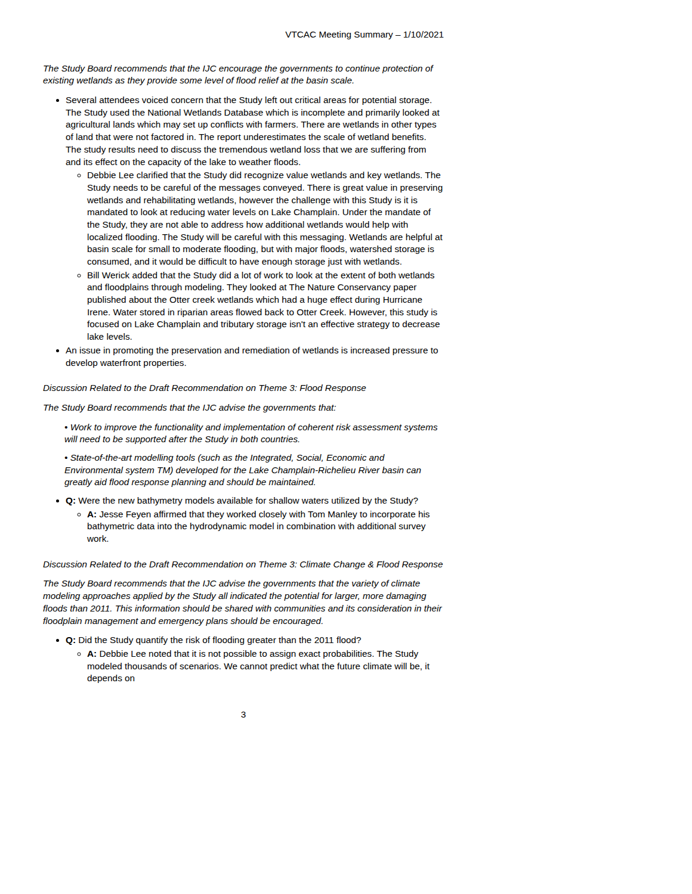VTCAC Meeting Summary – 1/10/2021
The Study Board recommends that the IJC encourage the governments to continue protection of existing wetlands as they provide some level of flood relief at the basin scale.
Several attendees voiced concern that the Study left out critical areas for potential storage. The Study used the National Wetlands Database which is incomplete and primarily looked at agricultural lands which may set up conflicts with farmers. There are wetlands in other types of land that were not factored in. The report underestimates the scale of wetland benefits. The study results need to discuss the tremendous wetland loss that we are suffering from and its effect on the capacity of the lake to weather floods.
Debbie Lee clarified that the Study did recognize value wetlands and key wetlands. The Study needs to be careful of the messages conveyed. There is great value in preserving wetlands and rehabilitating wetlands, however the challenge with this Study is it is mandated to look at reducing water levels on Lake Champlain. Under the mandate of the Study, they are not able to address how additional wetlands would help with localized flooding. The Study will be careful with this messaging. Wetlands are helpful at basin scale for small to moderate flooding, but with major floods, watershed storage is consumed, and it would be difficult to have enough storage just with wetlands.
Bill Werick added that the Study did a lot of work to look at the extent of both wetlands and floodplains through modeling. They looked at The Nature Conservancy paper published about the Otter creek wetlands which had a huge effect during Hurricane Irene. Water stored in riparian areas flowed back to Otter Creek. However, this study is focused on Lake Champlain and tributary storage isn't an effective strategy to decrease lake levels.
An issue in promoting the preservation and remediation of wetlands is increased pressure to develop waterfront properties.
Discussion Related to the Draft Recommendation on Theme 3: Flood Response
The Study Board recommends that the IJC advise the governments that:
• Work to improve the functionality and implementation of coherent risk assessment systems will need to be supported after the Study in both countries.
• State-of-the-art modelling tools (such as the Integrated, Social, Economic and Environmental system TM) developed for the Lake Champlain-Richelieu River basin can greatly aid flood response planning and should be maintained.
Q: Were the new bathymetry models available for shallow waters utilized by the Study?
A: Jesse Feyen affirmed that they worked closely with Tom Manley to incorporate his bathymetric data into the hydrodynamic model in combination with additional survey work.
Discussion Related to the Draft Recommendation on Theme 3: Climate Change & Flood Response
The Study Board recommends that the IJC advise the governments that the variety of climate modeling approaches applied by the Study all indicated the potential for larger, more damaging floods than 2011. This information should be shared with communities and its consideration in their floodplain management and emergency plans should be encouraged.
Q: Did the Study quantify the risk of flooding greater than the 2011 flood?
A: Debbie Lee noted that it is not possible to assign exact probabilities. The Study modeled thousands of scenarios. We cannot predict what the future climate will be, it depends on
3